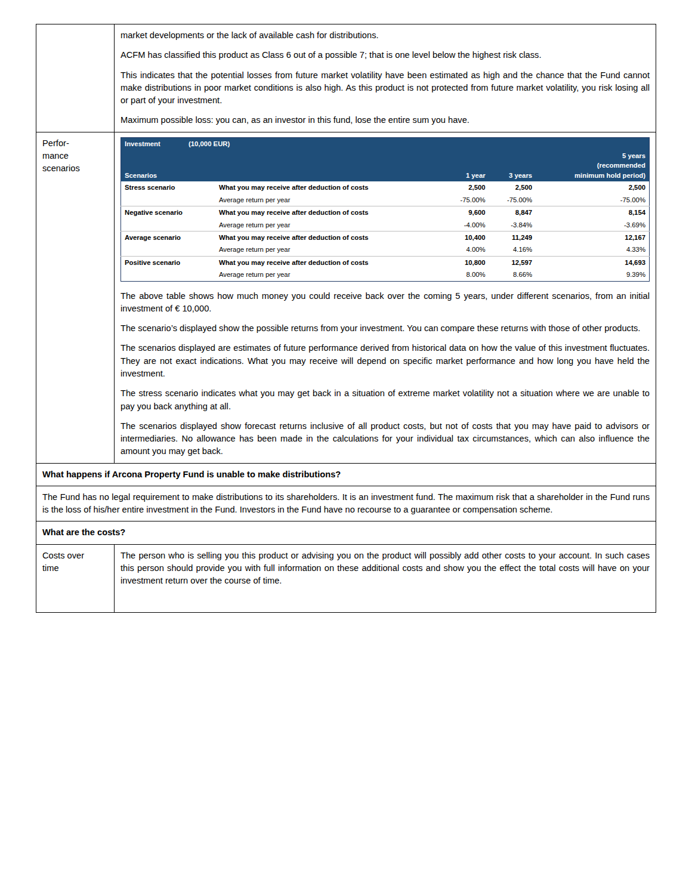| | market developments or the lack of available cash for distributions. ACFM has classified this product as Class 6 out of a possible 7; that is one level below the highest risk class. This indicates that the potential losses from future market volatility have been estimated as high and the chance that the Fund cannot make distributions in poor market conditions is also high. As this product is not protected from future market volatility, you risk losing all or part of your investment. Maximum possible loss: you can, as an investor in this fund, lose the entire sum you have. |
| Perfor- mance scenarios | / Investment (10,000 EUR) / / / / / --- / --- / --- / --- / / Scenarios / 1 year / 3 years / 5 years (recommended minimum hold period) / / Stress scenario / What you may receive after deduction of costs / 2,500 / 2,500 / 2,500 / / / Average return per year / -75.00% / -75.00% / -75.00% / / Negative scenario / What you may receive after deduction of costs / 9,600 / 8,847 / 8,154 / / / Average return per year / -4.00% / -3.84% / -3.69% / / Average scenario / What you may receive after deduction of costs / 10,400 / 11,249 / 12,167 / / / Average return per year / 4.00% / 4.16% / 4.33% / / Positive scenario / What you may receive after deduction of costs / 10,800 / 12,597 / 14,693 / / / Average return per year / 8.00% / 8.66% / 9.39% / The above table shows how much money you could receive back over the coming 5 years, under different scenarios, from an initial investment of € 10,000. The scenario’s displayed show the possible returns from your investment. You can compare these returns with those of other products. The scenarios displayed are estimates of future performance derived from historical data on how the value of this investment fluctuates. They are not exact indications. What you may receive will depend on specific market performance and how long you have held the investment. The stress scenario indicates what you may get back in a situation of extreme market volatility not a situation where we are unable to pay you back anything at all. The scenarios displayed show forecast returns inclusive of all product costs, but not of costs that you may have paid to advisors or intermediaries. No allowance has been made in the calculations for your individual tax circumstances, which can also influence the amount you may get back. |
| What happens if Arcona Property Fund is unable to make distributions? |
| The Fund has no legal requirement to make distributions to its shareholders. It is an investment fund. The maximum risk that a shareholder in the Fund runs is the loss of his/her entire investment in the Fund. Investors in the Fund have no recourse to a guarantee or compensation scheme. |
| What are the costs? |
| Costs over time | The person who is selling you this product or advising you on the product will possibly add other costs to your account. In such cases this person should provide you with full information on these additional costs and show you the effect the total costs will have on your investment return over the course of time. |